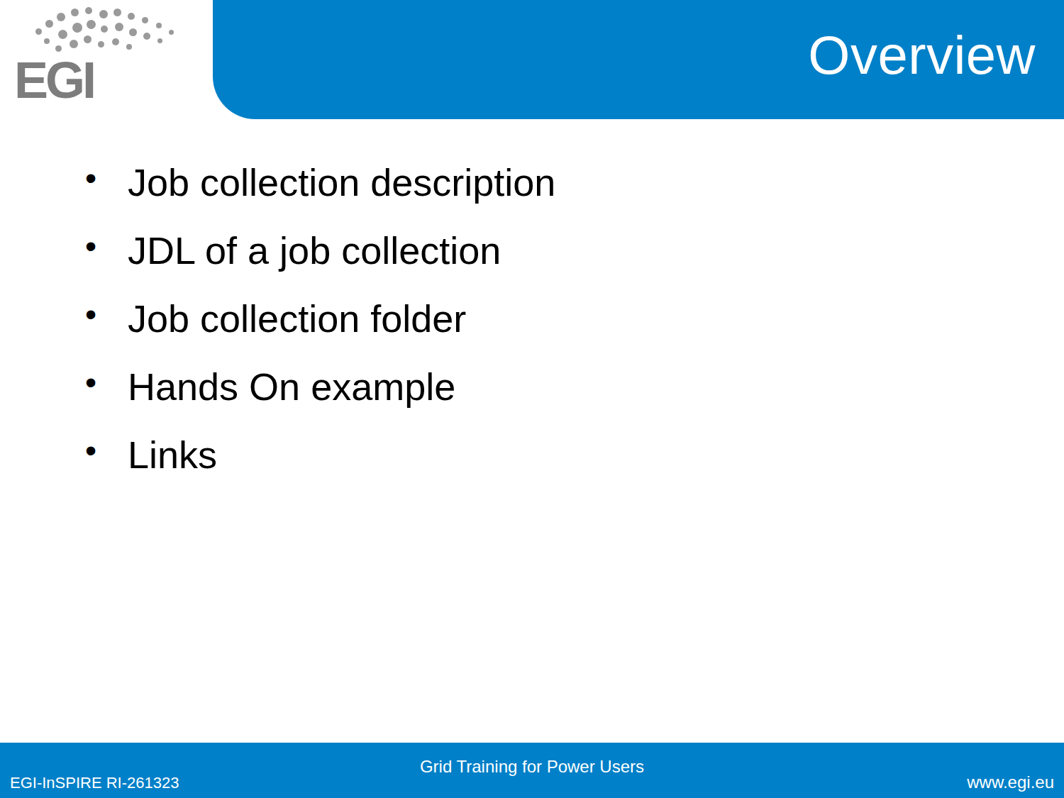Overview
EGI
Job collection description
JDL of a job collection
Job collection folder
Hands On example
Links
EGI-InSPIRE RI-261323
Grid Training for Power Users
www.egi.eu